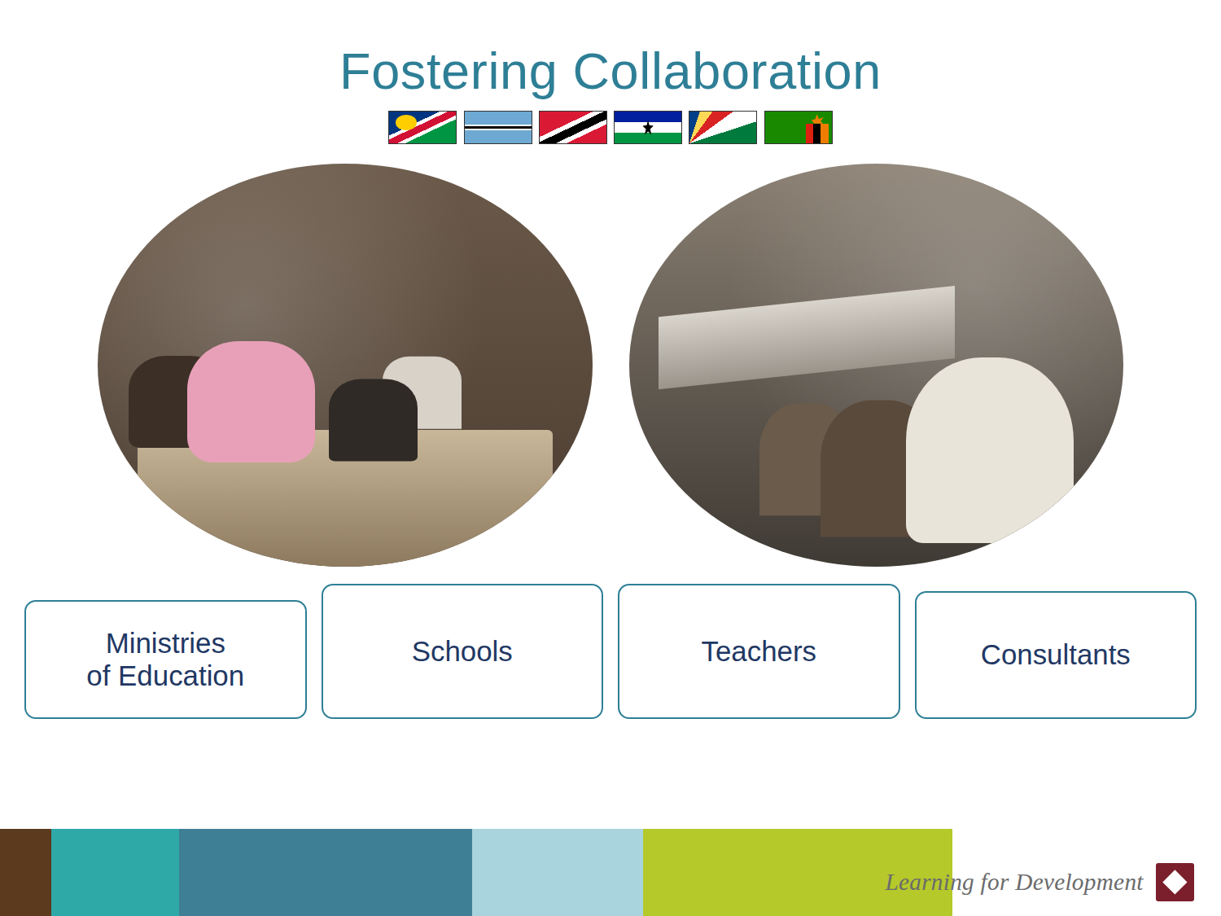Fostering Collaboration
Ministries
of Education
Schools
Teachers
Consultants
Learning for Development